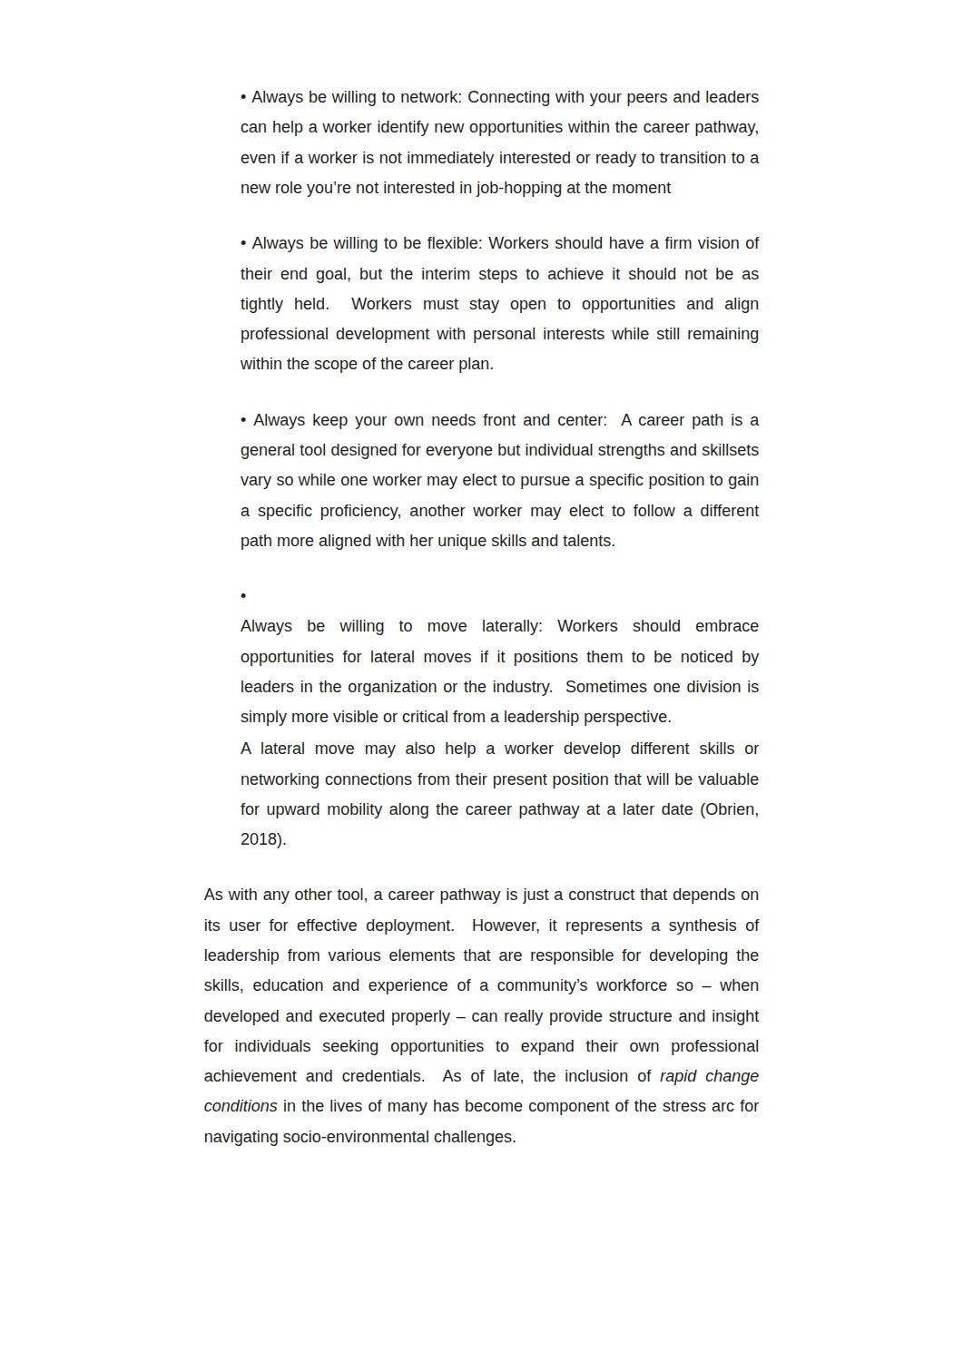Always be willing to network: Connecting with your peers and leaders can help a worker identify new opportunities within the career pathway, even if a worker is not immediately interested or ready to transition to a new role you’re not interested in job-hopping at the moment
Always be willing to be flexible: Workers should have a firm vision of their end goal, but the interim steps to achieve it should not be as tightly held. Workers must stay open to opportunities and align professional development with personal interests while still remaining within the scope of the career plan.
Always keep your own needs front and center: A career path is a general tool designed for everyone but individual strengths and skillsets vary so while one worker may elect to pursue a specific position to gain a specific proficiency, another worker may elect to follow a different path more aligned with her unique skills and talents.
Always be willing to move laterally: Workers should embrace opportunities for lateral moves if it positions them to be noticed by leaders in the organization or the industry. Sometimes one division is simply more visible or critical from a leadership perspective.
A lateral move may also help a worker develop different skills or networking connections from their present position that will be valuable for upward mobility along the career pathway at a later date (Obrien, 2018).
As with any other tool, a career pathway is just a construct that depends on its user for effective deployment. However, it represents a synthesis of leadership from various elements that are responsible for developing the skills, education and experience of a community’s workforce so – when developed and executed properly – can really provide structure and insight for individuals seeking opportunities to expand their own professional achievement and credentials. As of late, the inclusion of rapid change conditions in the lives of many has become component of the stress arc for navigating socio-environmental challenges.